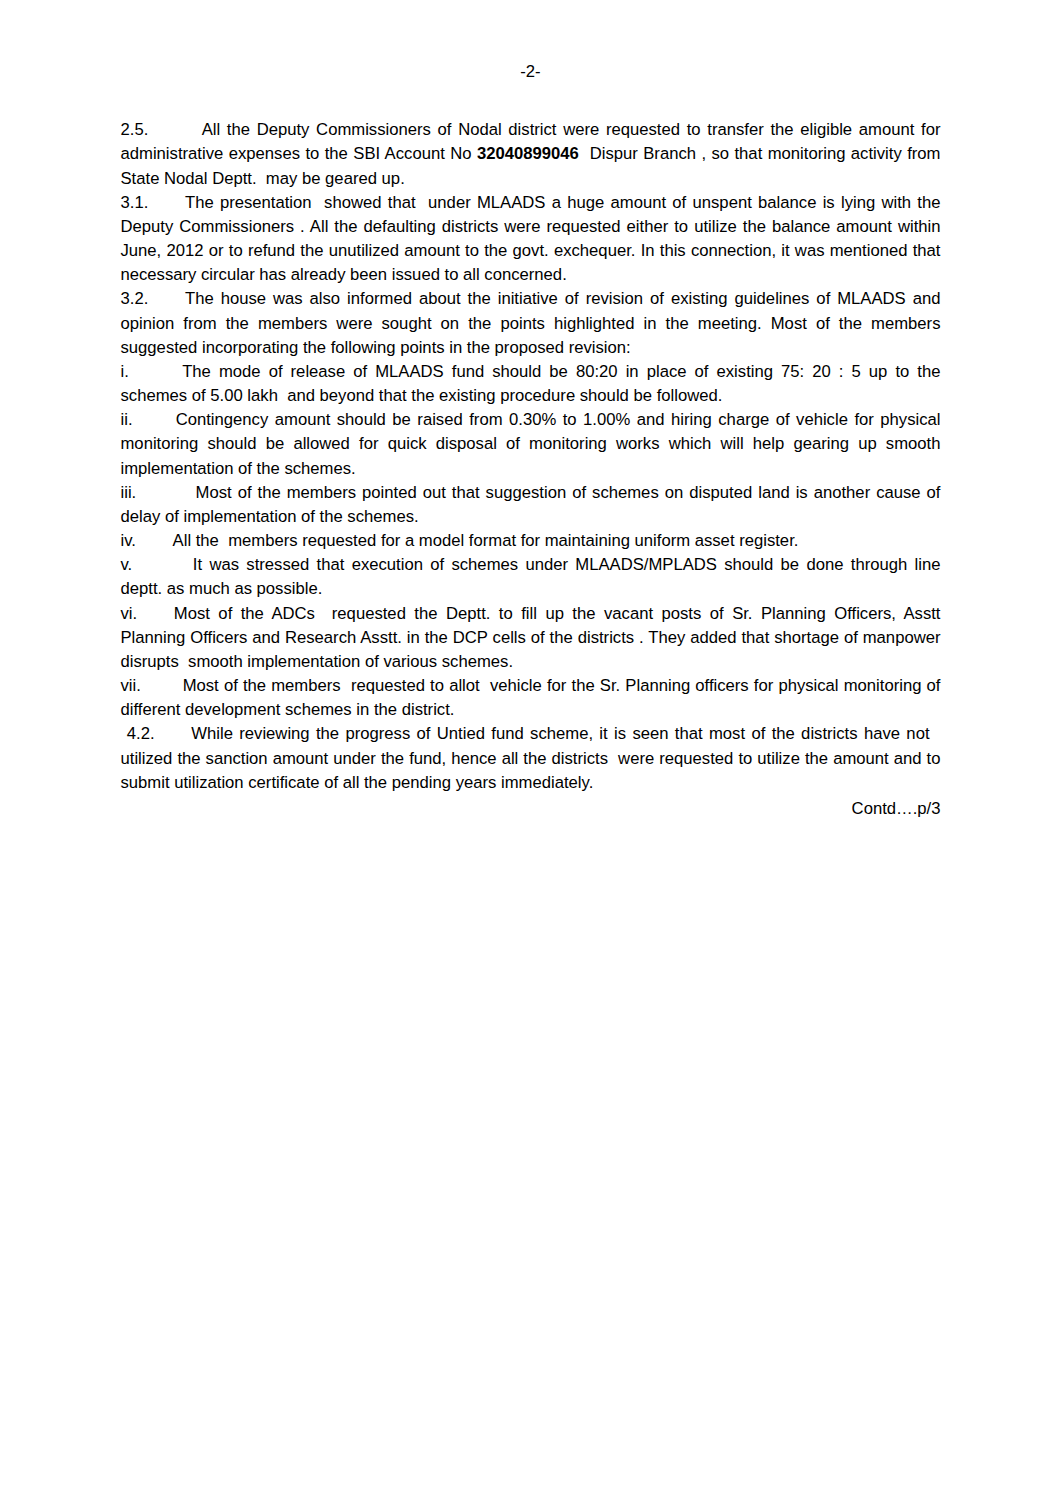-2-
2.5. All the Deputy Commissioners of Nodal district were requested to transfer the eligible amount for administrative expenses to the SBI Account No 32040899046 Dispur Branch , so that monitoring activity from State Nodal Deptt. may be geared up.
3.1. The presentation showed that under MLAADS a huge amount of unspent balance is lying with the Deputy Commissioners . All the defaulting districts were requested either to utilize the balance amount within June, 2012 or to refund the unutilized amount to the govt. exchequer. In this connection, it was mentioned that necessary circular has already been issued to all concerned.
3.2. The house was also informed about the initiative of revision of existing guidelines of MLAADS and opinion from the members were sought on the points highlighted in the meeting. Most of the members suggested incorporating the following points in the proposed revision:
i. The mode of release of MLAADS fund should be 80:20 in place of existing 75: 20 : 5 up to the schemes of 5.00 lakh and beyond that the existing procedure should be followed.
ii. Contingency amount should be raised from 0.30% to 1.00% and hiring charge of vehicle for physical monitoring should be allowed for quick disposal of monitoring works which will help gearing up smooth implementation of the schemes.
iii. Most of the members pointed out that suggestion of schemes on disputed land is another cause of delay of implementation of the schemes.
iv. All the members requested for a model format for maintaining uniform asset register.
v. It was stressed that execution of schemes under MLAADS/MPLADS should be done through line deptt. as much as possible.
vi. Most of the ADCs requested the Deptt. to fill up the vacant posts of Sr. Planning Officers, Asstt Planning Officers and Research Asstt. in the DCP cells of the districts . They added that shortage of manpower disrupts smooth implementation of various schemes.
vii. Most of the members requested to allot vehicle for the Sr. Planning officers for physical monitoring of different development schemes in the district.
4.2. While reviewing the progress of Untied fund scheme, it is seen that most of the districts have not utilized the sanction amount under the fund, hence all the districts were requested to utilize the amount and to submit utilization certificate of all the pending years immediately.
Contd….p/3